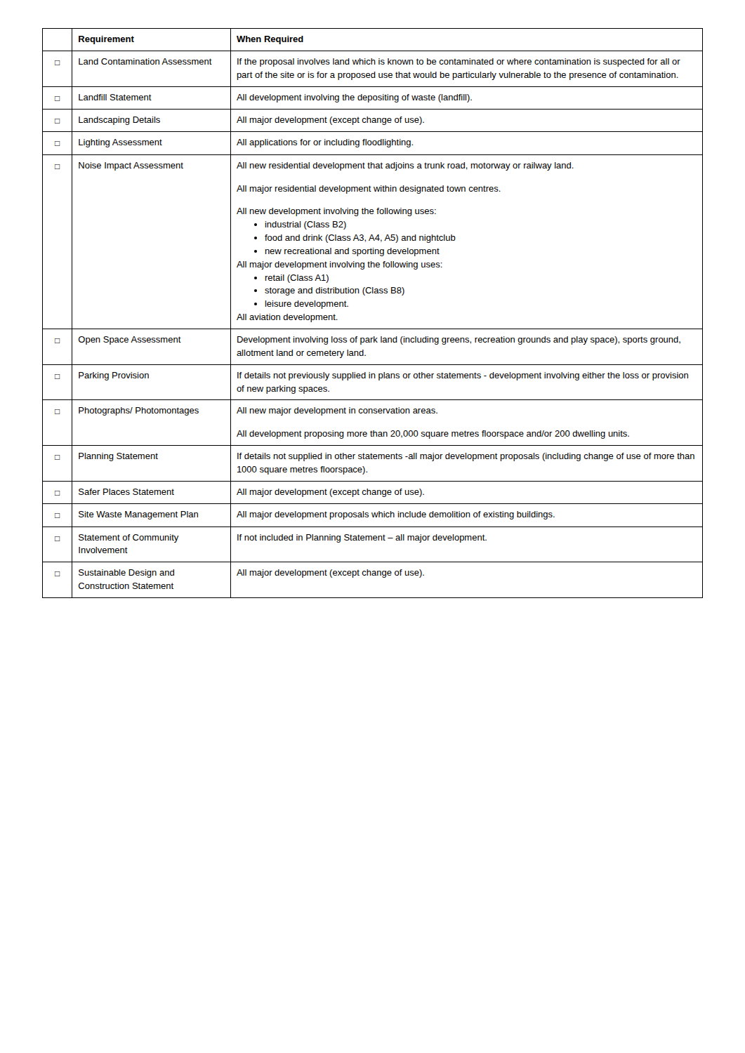| | Requirement | When Required |
| --- | --- | --- |
| □ | Land Contamination Assessment | If the proposal involves land which is known to be contaminated or where contamination is suspected for all or part of the site or is for a proposed use that would be particularly vulnerable to the presence of contamination. |
| □ | Landfill Statement | All development involving the depositing of waste (landfill). |
| □ | Landscaping Details | All major development (except change of use). |
| □ | Lighting Assessment | All applications for or including floodlighting. |
| □ | Noise Impact Assessment | All new residential development that adjoins a trunk road, motorway or railway land. All major residential development within designated town centres. All new development involving the following uses: industrial (Class B2) food and drink (Class A3, A4, A5) and nightclub new recreational and sporting development All major development involving the following uses: retail (Class A1) storage and distribution (Class B8) leisure development. All aviation development. |
| □ | Open Space Assessment | Development involving loss of park land (including greens, recreation grounds and play space), sports ground, allotment land or cemetery land. |
| □ | Parking Provision | If details not previously supplied in plans or other statements - development involving either the loss or provision of new parking spaces. |
| □ | Photographs/ Photomontages | All new major development in conservation areas. All development proposing more than 20,000 square metres floorspace and/or 200 dwelling units. |
| □ | Planning Statement | If details not supplied in other statements -all major development proposals (including change of use of more than 1000 square metres floorspace). |
| □ | Safer Places Statement | All major development (except change of use). |
| □ | Site Waste Management Plan | All major development proposals which include demolition of existing buildings. |
| □ | Statement of Community Involvement | If not included in Planning Statement – all major development. |
| □ | Sustainable Design and Construction Statement | All major development (except change of use). |